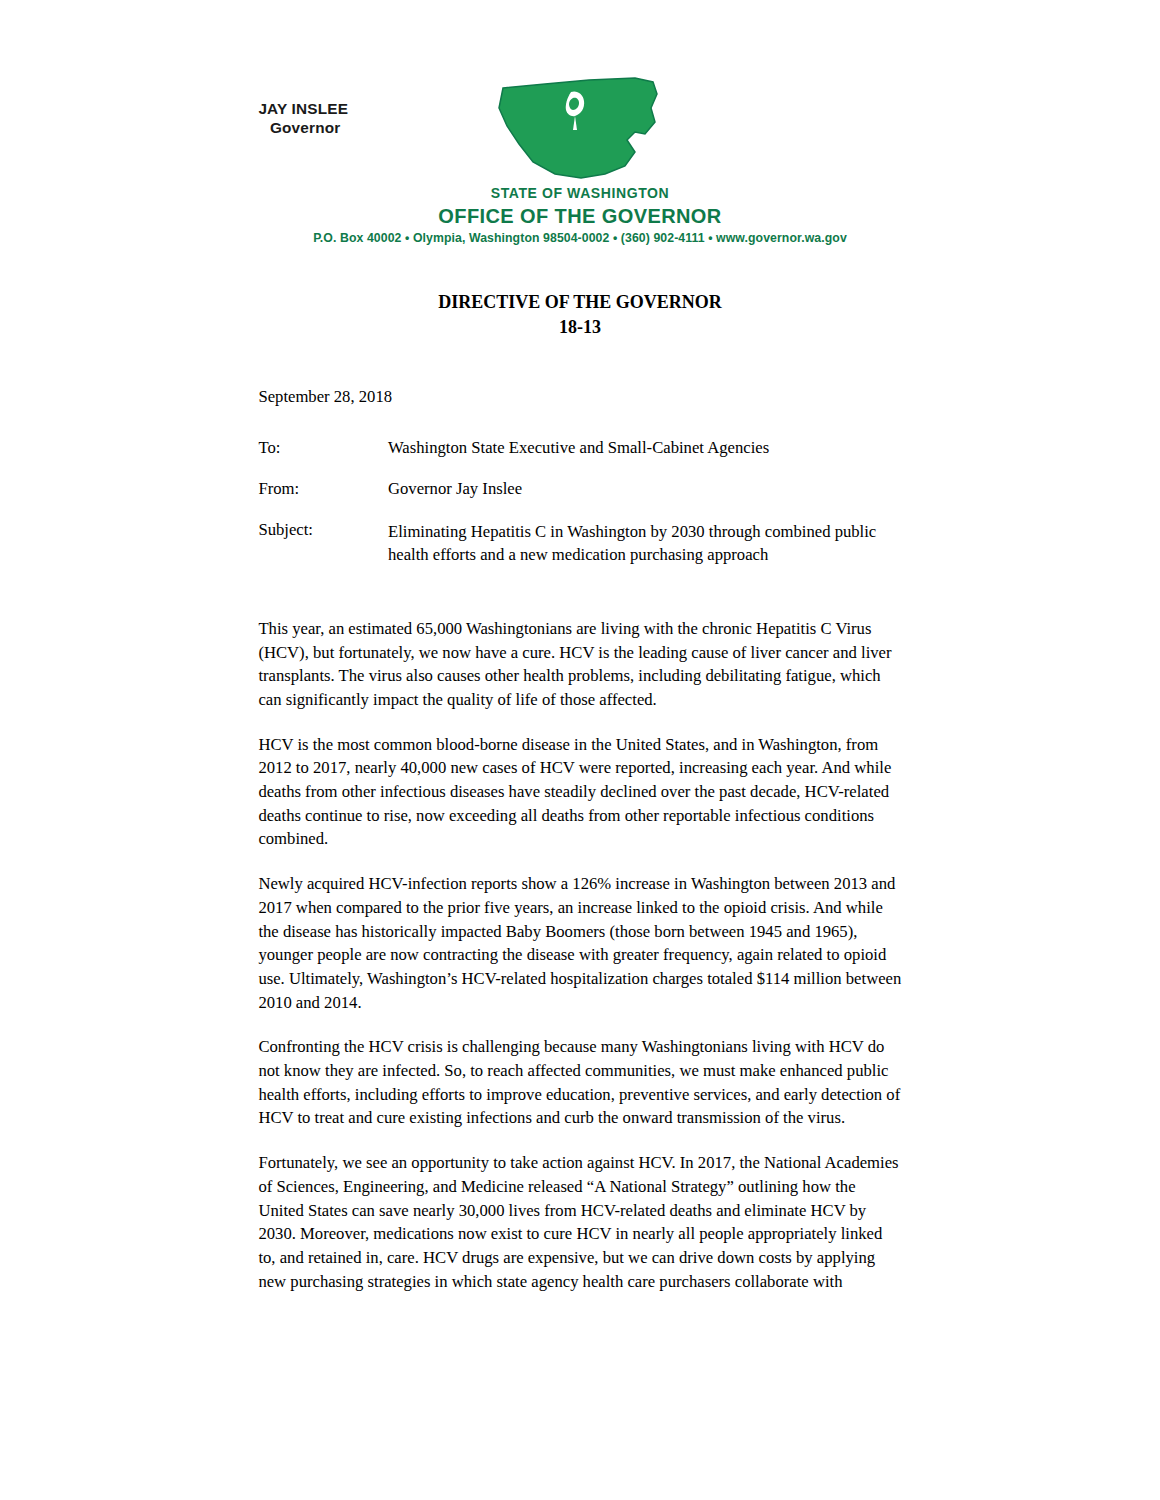JAY INSLEEGovernor
STATE OF WASHINGTON
OFFICE OF THE GOVERNOR
P.O. Box 40002 • Olympia, Washington 98504-0002 • (360) 902-4111 • www.governor.wa.gov
DIRECTIVE OF THE GOVERNOR
18-13
September 28, 2018
| To: | Washington State Executive and Small-Cabinet Agencies |
| From: | Governor Jay Inslee |
| Subject: | Eliminating Hepatitis C in Washington by 2030 through combined public health efforts and a new medication purchasing approach |
This year, an estimated 65,000 Washingtonians are living with the chronic Hepatitis C Virus (HCV), but fortunately, we now have a cure. HCV is the leading cause of liver cancer and liver transplants. The virus also causes other health problems, including debilitating fatigue, which can significantly impact the quality of life of those affected.
HCV is the most common blood-borne disease in the United States, and in Washington, from 2012 to 2017, nearly 40,000 new cases of HCV were reported, increasing each year. And while deaths from other infectious diseases have steadily declined over the past decade, HCV-related deaths continue to rise, now exceeding all deaths from other reportable infectious conditions combined.
Newly acquired HCV-infection reports show a 126% increase in Washington between 2013 and 2017 when compared to the prior five years, an increase linked to the opioid crisis. And while the disease has historically impacted Baby Boomers (those born between 1945 and 1965), younger people are now contracting the disease with greater frequency, again related to opioid use. Ultimately, Washington’s HCV-related hospitalization charges totaled $114 million between 2010 and 2014.
Confronting the HCV crisis is challenging because many Washingtonians living with HCV do not know they are infected. So, to reach affected communities, we must make enhanced public health efforts, including efforts to improve education, preventive services, and early detection of HCV to treat and cure existing infections and curb the onward transmission of the virus.
Fortunately, we see an opportunity to take action against HCV. In 2017, the National Academies of Sciences, Engineering, and Medicine released “A National Strategy” outlining how the United States can save nearly 30,000 lives from HCV-related deaths and eliminate HCV by 2030. Moreover, medications now exist to cure HCV in nearly all people appropriately linked to, and retained in, care. HCV drugs are expensive, but we can drive down costs by applying new purchasing strategies in which state agency health care purchasers collaborate with